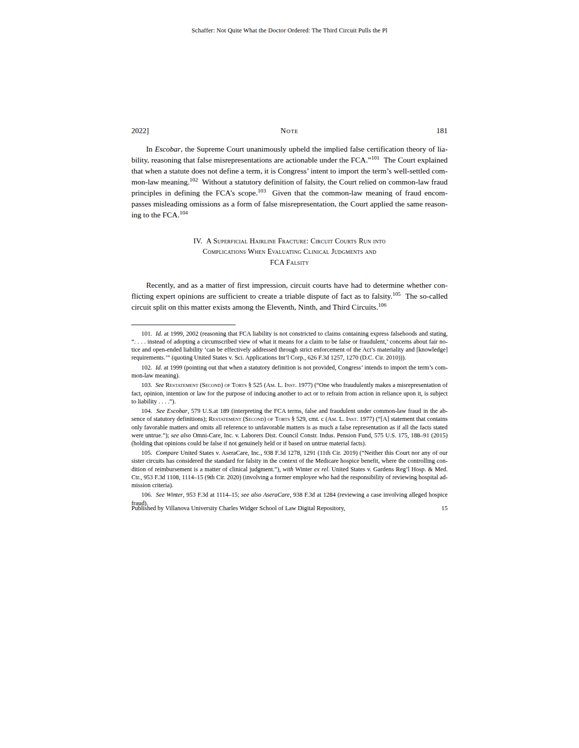Schaffer: Not Quite What the Doctor Ordered: The Third Circuit Pulls the Pl
2022]
Note
181
In Escobar, the Supreme Court unanimously upheld the implied false certification theory of liability, reasoning that false misrepresentations are actionable under the FCA.”101 The Court explained that when a statute does not define a term, it is Congress’ intent to import the term’s well-settled common-law meaning.102 Without a statutory definition of falsity, the Court relied on common-law fraud principles in defining the FCA’s scope.103 Given that the common-law meaning of fraud encompasses misleading omissions as a form of false misrepresentation, the Court applied the same reasoning to the FCA.104
IV. A Superficial Hairline Fracture: Circuit Courts Run into
Complications When Evaluating Clinical Judgments and
FCA Falsity
Recently, and as a matter of first impression, circuit courts have had to determine whether conflicting expert opinions are sufficient to create a triable dispute of fact as to falsity.105 The so-called circuit split on this matter exists among the Eleventh, Ninth, and Third Circuits.106
101. Id. at 1999, 2002 (reasoning that FCA liability is not constricted to claims containing express falsehoods and stating, “. . . . instead of adopting a circumscribed view of what it means for a claim to be false or fraudulent,’ concerns about fair notice and open-ended liability ‘can be effectively addressed through strict enforcement of the Act’s materiality and [knowledge] requirements.’” (quoting United States v. Sci. Applications Int’l Corp., 626 F.3d 1257, 1270 (D.C. Cir. 2010))).
102. Id. at 1999 (pointing out that when a statutory definition is not provided, Congress’ intends to import the term’s common-law meaning).
103. See Restatement (Second) of Torts § 525 (Am. L. Inst. 1977) (“One who fraudulently makes a misrepresentation of fact, opinion, intention or law for the purpose of inducing another to act or to refrain from action in reliance upon it, is subject to liability . . . .”).
104. See Escobar, 579 U.S.at 189 (interpreting the FCA terms, false and fraudulent under common-law fraud in the absence of statutory definitions); Restatement (Second) of Torts § 529, cmt. c (Am. L. Inst. 1977) (“[A] statement that contains only favorable matters and omits all reference to unfavorable matters is as much a false representation as if all the facts stated were untrue.”); see also Omni-Care, Inc. v. Laborers Dist. Council Constr. Indus. Pension Fund, 575 U.S. 175, 188–91 (2015) (holding that opinions could be false if not genuinely held or if based on untrue material facts).
105. Compare United States v. AseraCare, Inc., 938 F.3d 1278, 1291 (11th Cir. 2019) (“Neither this Court nor any of our sister circuits has considered the standard for falsity in the context of the Medicare hospice benefit, where the controlling condition of reimbursement is a matter of clinical judgment.”), with Winter ex rel. United States v. Gardens Reg’l Hosp. & Med. Ctr., 953 F.3d 1108, 1114–15 (9th Cir. 2020) (involving a former employee who had the responsibility of reviewing hospital admission criteria).
106. See Winter, 953 F.3d at 1114–15; see also AseraCare, 938 F.3d at 1284 (reviewing a case involving alleged hospice fraud).
Published by Villanova University Charles Widger School of Law Digital Repository,
15